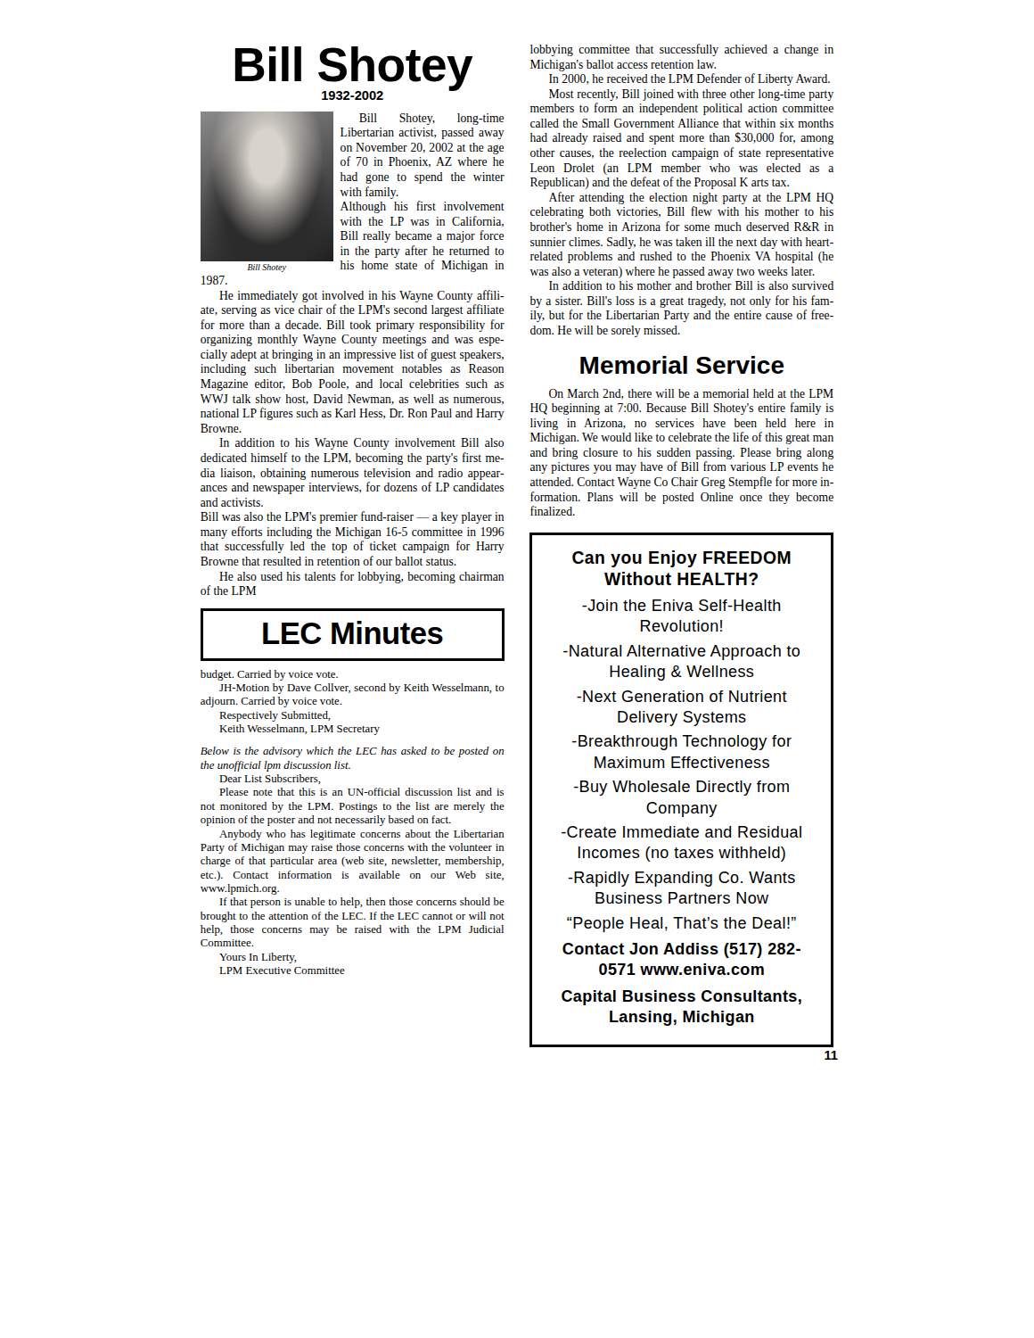Bill Shotey
1932-2002
Bill Shotey
Bill Shotey, long-time Libertarian activist, passed away on November 20, 2002 at the age of 70 in Phoenix, AZ where he had gone to spend the winter with family.
Although his first involvement with the LP was in California, Bill really became a major force in the party after he returned to his home state of Michigan in 1987.
He immediately got involved in his Wayne County affiliate, serving as vice chair of the LPM's second largest affiliate for more than a decade. Bill took primary responsibility for organizing monthly Wayne County meetings and was especially adept at bringing in an impressive list of guest speakers, including such libertarian movement notables as Reason Magazine editor, Bob Poole, and local celebrities such as WWJ talk show host, David Newman, as well as numerous, national LP figures such as Karl Hess, Dr. Ron Paul and Harry Browne.
In addition to his Wayne County involvement Bill also dedicated himself to the LPM, becoming the party's first media liaison, obtaining numerous television and radio appearances and newspaper interviews, for dozens of LP candidates and activists.
Bill was also the LPM's premier fund-raiser — a key player in many efforts including the Michigan 16-5 committee in 1996 that successfully led the top of ticket campaign for Harry Browne that resulted in retention of our ballot status.
He also used his talents for lobbying, becoming chairman of the LPM
LEC Minutes
budget. Carried by voice vote.
JH-Motion by Dave Collver, second by Keith Wesselmann, to adjourn. Carried by voice vote.
Respectively Submitted,
Keith Wesselmann, LPM Secretary
Below is the advisory which the LEC has asked to be posted on the unofficial lpm discussion list.
Dear List Subscribers,
Please note that this is an UN-official discussion list and is not monitored by the LPM. Postings to the list are merely the opinion of the poster and not necessarily based on fact.
Anybody who has legitimate concerns about the Libertarian Party of Michigan may raise those concerns with the volunteer in charge of that particular area (web site, newsletter, membership, etc.). Contact information is available on our Web site, www.lpmich.org.
If that person is unable to help, then those concerns should be brought to the attention of the LEC. If the LEC cannot or will not help, those concerns may be raised with the LPM Judicial Committee.
Yours In Liberty,
LPM Executive Committee
lobbying committee that successfully achieved a change in Michigan's ballot access retention law.
In 2000, he received the LPM Defender of Liberty Award.
Most recently, Bill joined with three other long-time party members to form an independent political action committee called the Small Government Alliance that within six months had already raised and spent more than $30,000 for, among other causes, the reelection campaign of state representative Leon Drolet (an LPM member who was elected as a Republican) and the defeat of the Proposal K arts tax.
After attending the election night party at the LPM HQ celebrating both victories, Bill flew with his mother to his brother's home in Arizona for some much deserved R&R in sunnier climes. Sadly, he was taken ill the next day with heart-related problems and rushed to the Phoenix VA hospital (he was also a veteran) where he passed away two weeks later.
In addition to his mother and brother Bill is also survived by a sister. Bill's loss is a great tragedy, not only for his family, but for the Libertarian Party and the entire cause of freedom. He will be sorely missed.
Memorial Service
On March 2nd, there will be a memorial held at the LPM HQ beginning at 7:00. Because Bill Shotey's entire family is living in Arizona, no services have been held here in Michigan. We would like to celebrate the life of this great man and bring closure to his sudden passing. Please bring along any pictures you may have of Bill from various LP events he attended. Contact Wayne Co Chair Greg Stempfle for more information. Plans will be posted Online once they become finalized.
Can you Enjoy FREEDOM Without HEALTH?
-Join the Eniva Self-Health Revolution!
-Natural Alternative Approach to Healing & Wellness
-Next Generation of Nutrient Delivery Systems
-Breakthrough Technology for Maximum Effectiveness
-Buy Wholesale Directly from Company
-Create Immediate and Residual Incomes (no taxes withheld)
-Rapidly Expanding Co. Wants Business Partners Now
“People Heal, That’s the Deal!”
Contact Jon Addiss (517) 282-0571 www.eniva.com
Capital Business Consultants, Lansing, Michigan
11